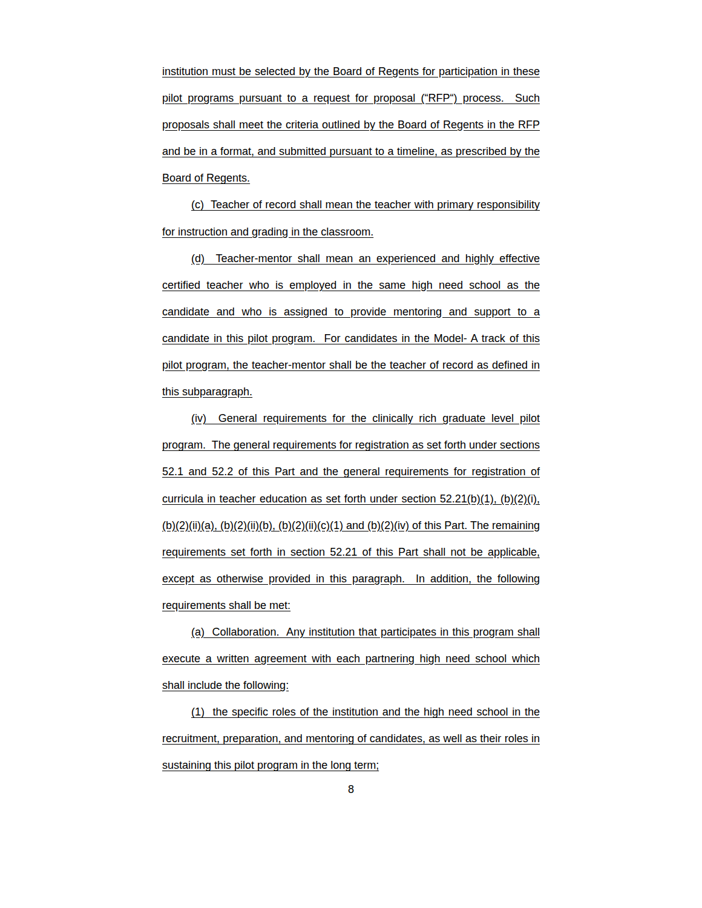institution must be selected by the Board of Regents for participation in these pilot programs pursuant to a request for proposal (“RFP“) process. Such proposals shall meet the criteria outlined by the Board of Regents in the RFP and be in a format, and submitted pursuant to a timeline, as prescribed by the Board of Regents.
(c) Teacher of record shall mean the teacher with primary responsibility for instruction and grading in the classroom.
(d) Teacher-mentor shall mean an experienced and highly effective certified teacher who is employed in the same high need school as the candidate and who is assigned to provide mentoring and support to a candidate in this pilot program. For candidates in the Model- A track of this pilot program, the teacher-mentor shall be the teacher of record as defined in this subparagraph.
(iv) General requirements for the clinically rich graduate level pilot program. The general requirements for registration as set forth under sections 52.1 and 52.2 of this Part and the general requirements for registration of curricula in teacher education as set forth under section 52.21(b)(1), (b)(2)(i), (b)(2)(ii)(a), (b)(2)(ii)(b), (b)(2)(ii)(c)(1) and (b)(2)(iv) of this Part. The remaining requirements set forth in section 52.21 of this Part shall not be applicable, except as otherwise provided in this paragraph. In addition, the following requirements shall be met:
(a) Collaboration. Any institution that participates in this program shall execute a written agreement with each partnering high need school which shall include the following:
(1) the specific roles of the institution and the high need school in the recruitment, preparation, and mentoring of candidates, as well as their roles in sustaining this pilot program in the long term;
8